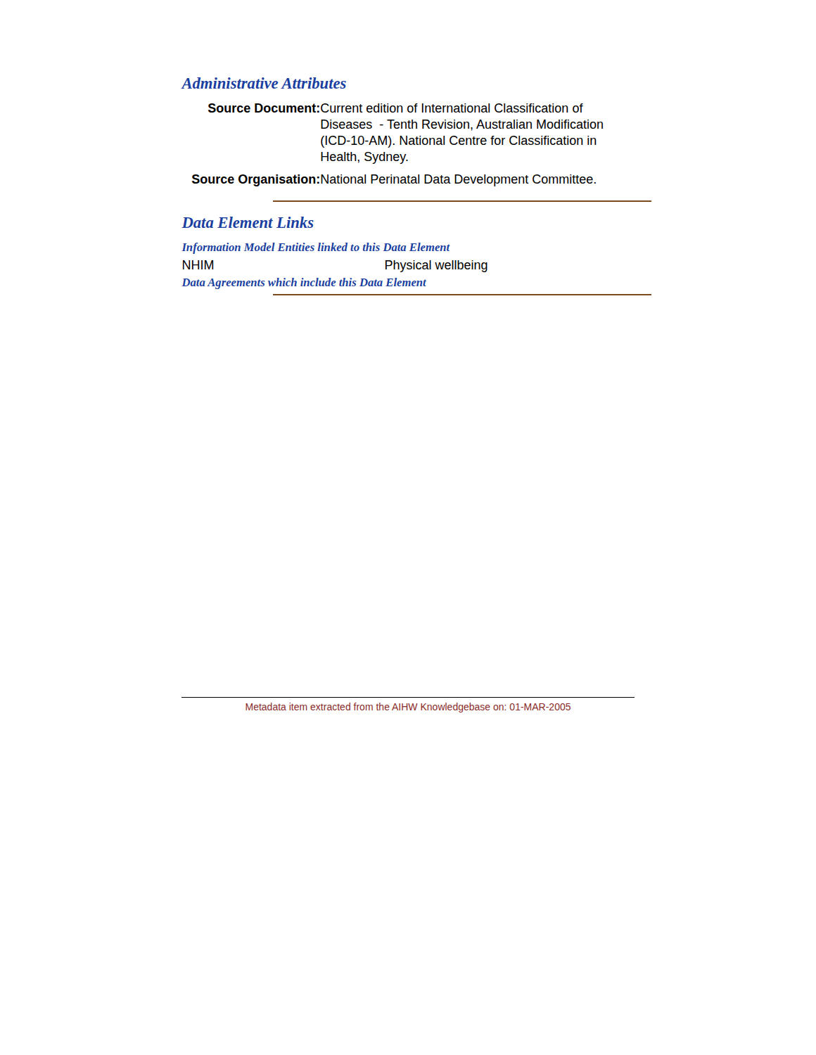Administrative Attributes
| Source Document: | Current edition of International Classification of Diseases - Tenth Revision, Australian Modification (ICD-10-AM). National Centre for Classification in Health, Sydney. |
| Source Organisation: | National Perinatal Data Development Committee. |
Data Element Links
Information Model Entities linked to this Data Element
NHIM
Physical wellbeing
Data Agreements which include this Data Element
Metadata item extracted from the AIHW Knowledgebase on: 01-MAR-2005